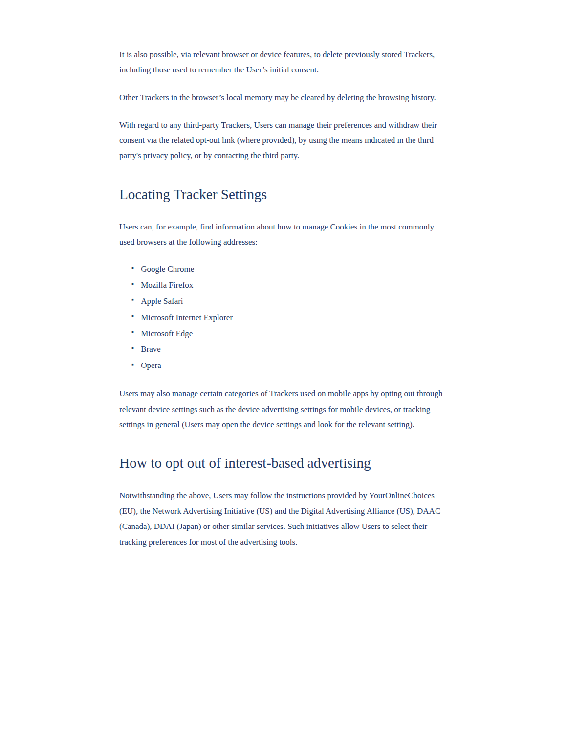It is also possible, via relevant browser or device features, to delete previously stored Trackers, including those used to remember the User’s initial consent.
Other Trackers in the browser’s local memory may be cleared by deleting the browsing history.
With regard to any third-party Trackers, Users can manage their preferences and withdraw their consent via the related opt-out link (where provided), by using the means indicated in the third party's privacy policy, or by contacting the third party.
Locating Tracker Settings
Users can, for example, find information about how to manage Cookies in the most commonly used browsers at the following addresses:
Google Chrome
Mozilla Firefox
Apple Safari
Microsoft Internet Explorer
Microsoft Edge
Brave
Opera
Users may also manage certain categories of Trackers used on mobile apps by opting out through relevant device settings such as the device advertising settings for mobile devices, or tracking settings in general (Users may open the device settings and look for the relevant setting).
How to opt out of interest-based advertising
Notwithstanding the above, Users may follow the instructions provided by YourOnlineChoices (EU), the Network Advertising Initiative (US) and the Digital Advertising Alliance (US), DAAC (Canada), DDAI (Japan) or other similar services. Such initiatives allow Users to select their tracking preferences for most of the advertising tools.